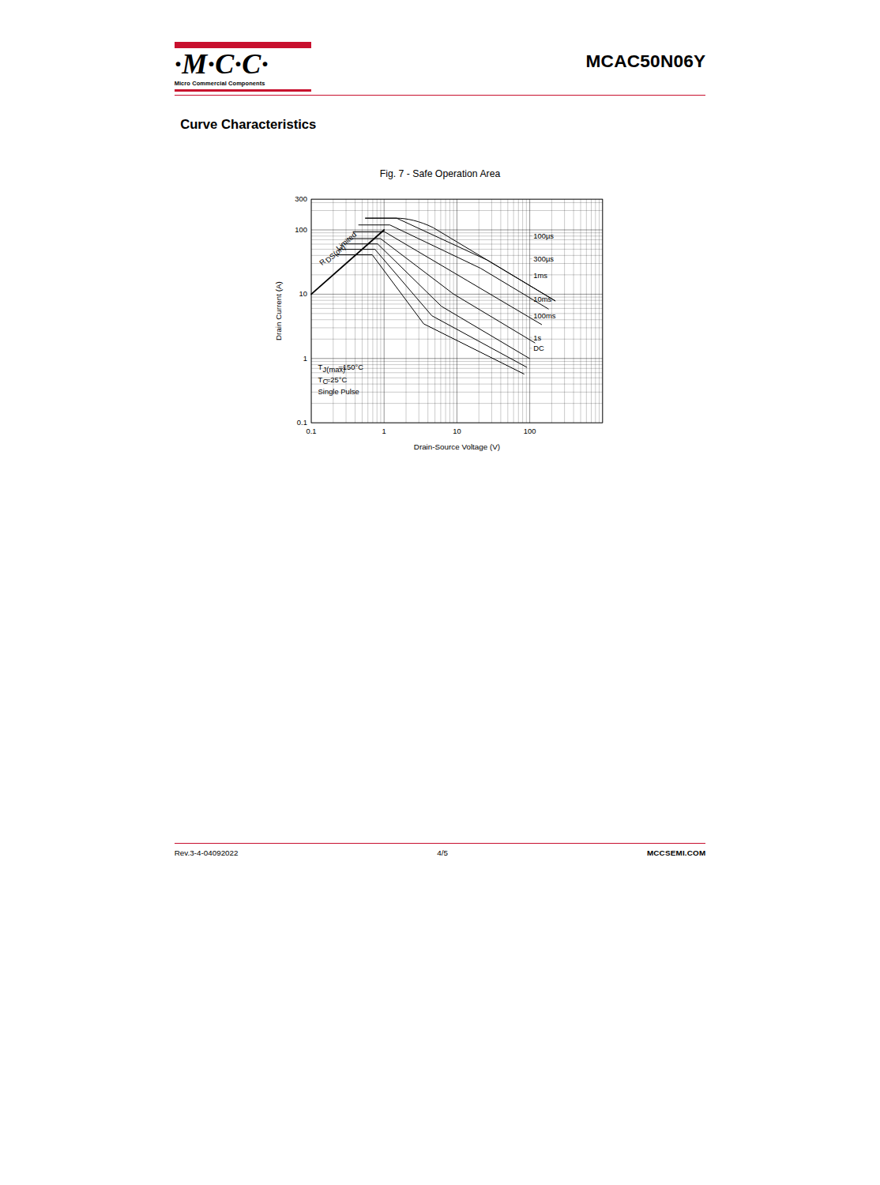·M·C·C·
Micro Commercial Components
MCAC50N06Y
Curve Characteristics
Fig. 7 - Safe Operation Area
Plot box: x from 70 to 500, y from 20 to 350 X log scale: 0.1 -> 70 ; 1000 -> 500 (decade = 107.5 px) Y log scale: 0.1 -> 350 ; 300 -> 20 (log10(3000)=3.477 decades over 330px => 94.9 px/decade) 300 100 10 1 0.1 0.1 1 10 100 Drain-Source Voltage (V) Drain Current (A) R DS(on) Limited 100µs 300µs 1ms 10ms 100ms 1s DC T J(max) =150°C T C =25°C Single Pulse
Rev.3-4-04092022
4/5
MCCSEMI.COM